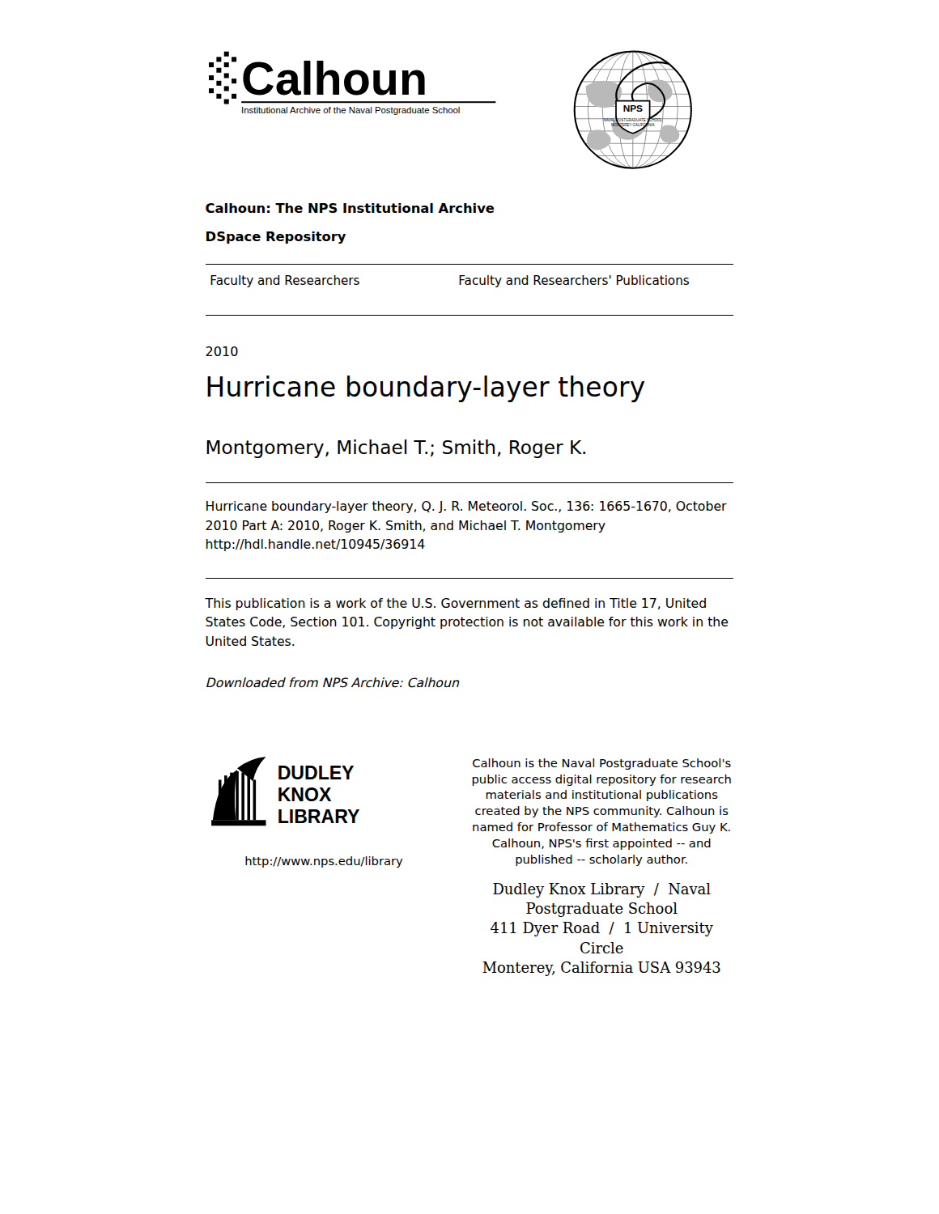Calhoun Institutional Archive of the Naval Postgraduate School
NPS NAVAL POSTGRADUATE SCHOOL MONTEREY CALIFORNIA
Calhoun: The NPS Institutional Archive
DSpace Repository
Faculty and Researchers Faculty and Researchers' Publications
2010
Hurricane boundary-layer theory
Montgomery, Michael T.; Smith, Roger K.
Hurricane boundary-layer theory, Q. J. R. Meteorol. Soc., 136: 1665-1670, October
2010 Part A: 2010, Roger K. Smith, and Michael T. Montgomery
http://hdl.handle.net/10945/36914
This publication is a work of the U.S. Government as defined in Title 17, United
States Code, Section 101. Copyright protection is not available for this work in the
United States.
Downloaded from NPS Archive: Calhoun
DUDLEY KNOX LIBRARY
http://www.nps.edu/library
Calhoun is the Naval Postgraduate School's public access digital repository for research materials and institutional publications created by the NPS community. Calhoun is named for Professor of Mathematics Guy K. Calhoun, NPS's first appointed -- and published -- scholarly author.
Dudley Knox Library / Naval Postgraduate School
411 Dyer Road / 1 University Circle
Monterey, California USA 93943